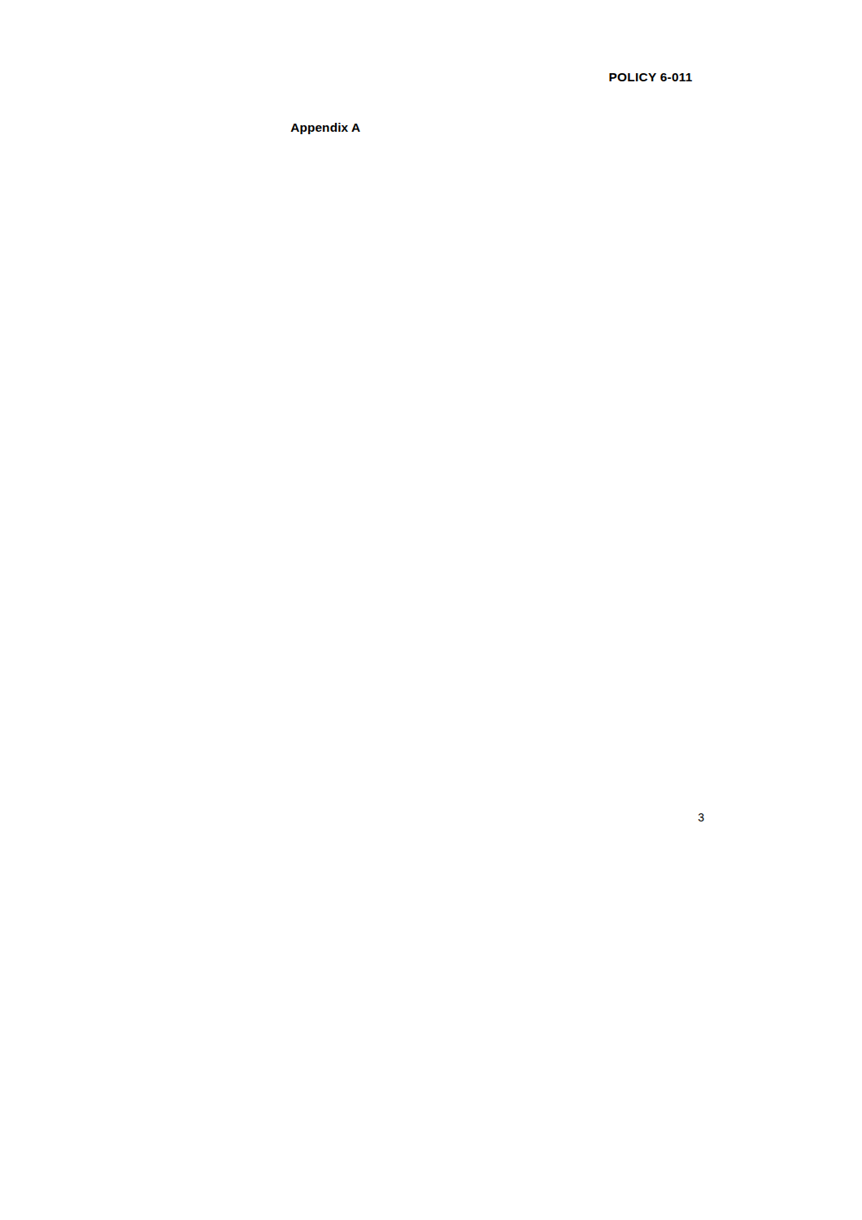POLICY 6-011
Appendix A
3